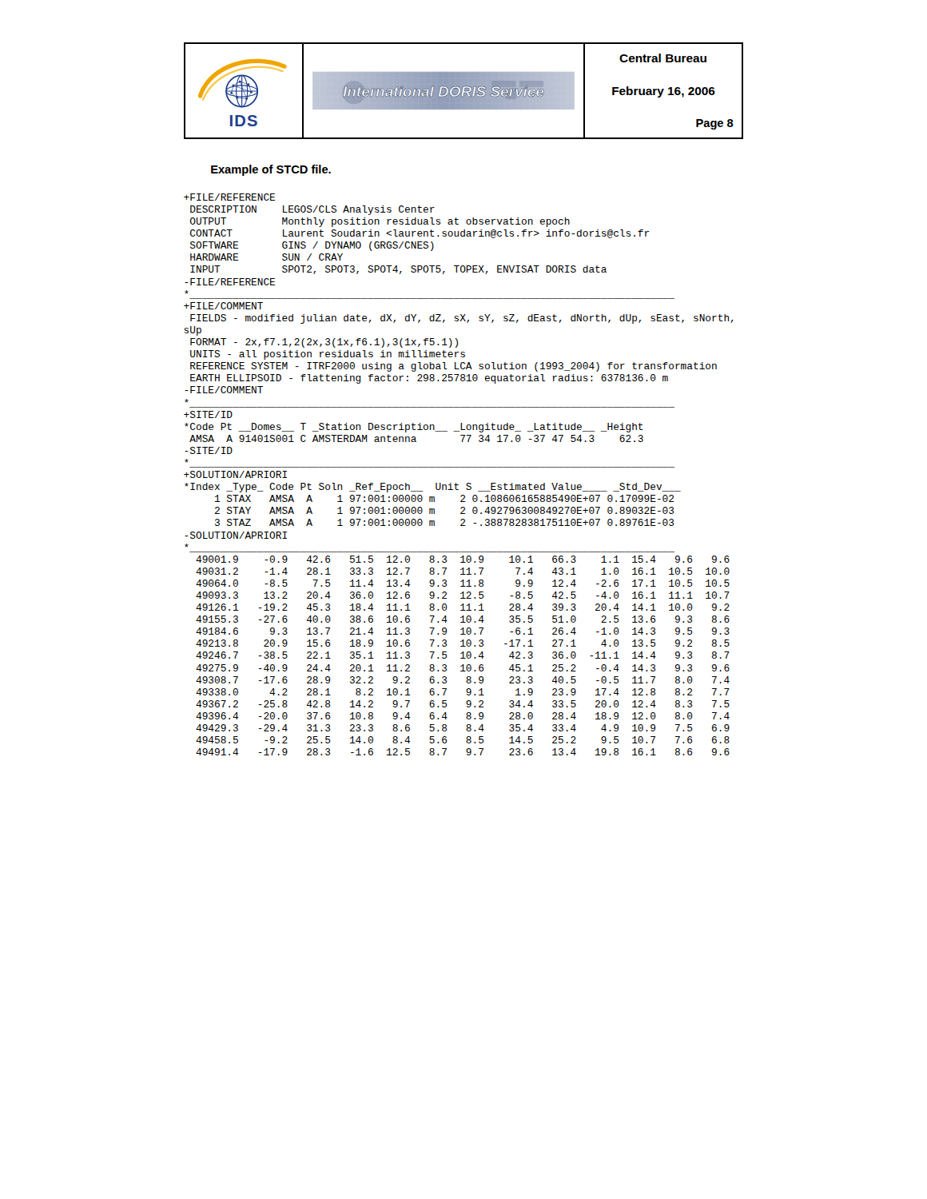IDS
International DORIS Service
Central Bureau
February 16, 2006
Page 8
Example of STCD file.
+FILE/REFERENCE
 DESCRIPTION    LEGOS/CLS Analysis Center
 OUTPUT         Monthly position residuals at observation epoch
 CONTACT        Laurent Soudarin <laurent.soudarin@cls.fr> info-doris@cls.fr
 SOFTWARE       GINS / DYNAMO (GRGS/CNES)
 HARDWARE       SUN / CRAY
 INPUT          SPOT2, SPOT3, SPOT4, SPOT5, TOPEX, ENVISAT DORIS data
-FILE/REFERENCE
*_______________________________________________________________________________
+FILE/COMMENT
 FIELDS - modified julian date, dX, dY, dZ, sX, sY, sZ, dEast, dNorth, dUp, sEast, sNorth,
sUp
 FORMAT - 2x,f7.1,2(2x,3(1x,f6.1),3(1x,f5.1))
 UNITS - all position residuals in millimeters
 REFERENCE SYSTEM - ITRF2000 using a global LCA solution (1993_2004) for transformation
 EARTH ELLIPSOID - flattening factor: 298.257810 equatorial radius: 6378136.0 m
-FILE/COMMENT
*_______________________________________________________________________________
+SITE/ID
*Code Pt __Domes__ T _Station Description__ _Longitude_ _Latitude__ _Height
 AMSA  A 91401S001 C AMSTERDAM antenna       77 34 17.0 -37 47 54.3    62.3
-SITE/ID
*_______________________________________________________________________________
+SOLUTION/APRIORI
*Index _Type_ Code Pt Soln _Ref_Epoch__  Unit S __Estimated Value____ _Std_Dev___
     1 STAX   AMSA  A    1 97:001:00000 m    2 0.108606165885490E+07 0.17099E-02
     2 STAY   AMSA  A    1 97:001:00000 m    2 0.492796300849270E+07 0.89032E-03
     3 STAZ   AMSA  A    1 97:001:00000 m    2 -.388782838175110E+07 0.89761E-03
-SOLUTION/APRIORI
*_______________________________________________________________________________
  49001.9    -0.9   42.6   51.5  12.0   8.3  10.9    10.1   66.3    1.1  15.4   9.6   9.6
  49031.2    -1.4   28.1   33.3  12.7   8.7  11.7     7.4   43.1    1.0  16.1  10.5  10.0
  49064.0    -8.5    7.5   11.4  13.4   9.3  11.8     9.9   12.4   -2.6  17.1  10.5  10.5
  49093.3    13.2   20.4   36.0  12.6   9.2  12.5    -8.5   42.5   -4.0  16.1  11.1  10.7
  49126.1   -19.2   45.3   18.4  11.1   8.0  11.1    28.4   39.3   20.4  14.1  10.0   9.2
  49155.3   -27.6   40.0   38.6  10.6   7.4  10.4    35.5   51.0    2.5  13.6   9.3   8.6
  49184.6     9.3   13.7   21.4  11.3   7.9  10.7    -6.1   26.4   -1.0  14.3   9.5   9.3
  49213.8    20.9   15.6   18.9  10.6   7.3  10.3   -17.1   27.1    4.0  13.5   9.2   8.5
  49246.7   -38.5   22.1   35.1  11.3   7.5  10.4    42.3   36.0  -11.1  14.4   9.3   8.7
  49275.9   -40.9   24.4   20.1  11.2   8.3  10.6    45.1   25.2   -0.4  14.3   9.3   9.6
  49308.7   -17.6   28.9   32.2   9.2   6.3   8.9    23.3   40.5   -0.5  11.7   8.0   7.4
  49338.0     4.2   28.1    8.2  10.1   6.7   9.1     1.9   23.9   17.4  12.8   8.2   7.7
  49367.2   -25.8   42.8   14.2   9.7   6.5   9.2    34.4   33.5   20.0  12.4   8.3   7.5
  49396.4   -20.0   37.6   10.8   9.4   6.4   8.9    28.0   28.4   18.9  12.0   8.0   7.4
  49429.3   -29.4   31.3   23.3   8.6   5.8   8.4    35.4   33.4    4.9  10.9   7.5   6.9
  49458.5    -9.2   25.5   14.0   8.4   5.6   8.5    14.5   25.2    9.5  10.7   7.6   6.8
  49491.4   -17.9   28.3   -1.6  12.5   8.7   9.7    23.6   13.4   19.8  16.1   8.6   9.6